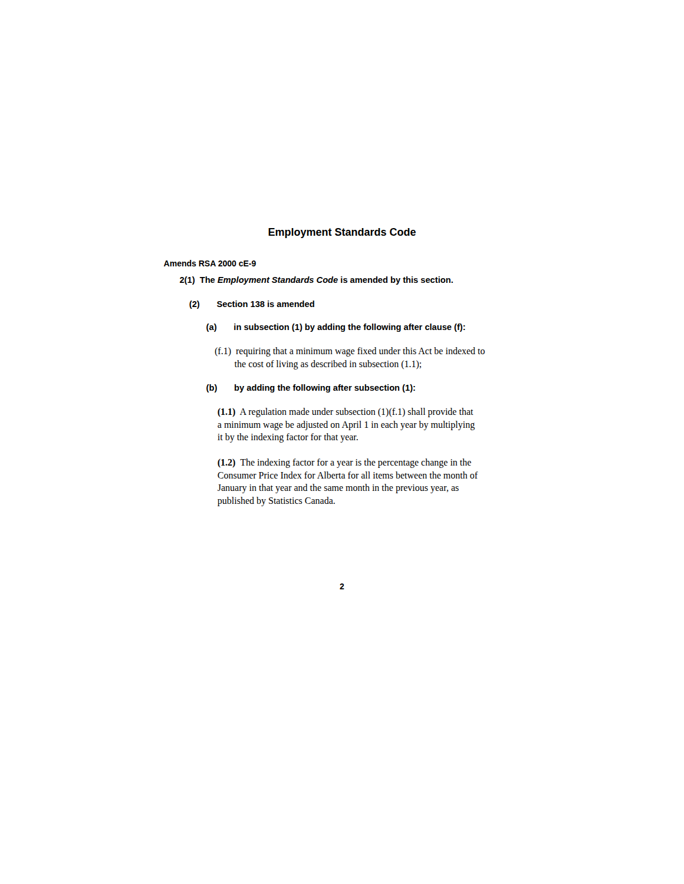Employment Standards Code
Amends RSA 2000 cE-9
2(1) The Employment Standards Code is amended by this section.
(2) Section 138 is amended
(a) in subsection (1) by adding the following after clause (f):
(f.1) requiring that a minimum wage fixed under this Act be indexed to the cost of living as described in subsection (1.1);
(b) by adding the following after subsection (1):
(1.1) A regulation made under subsection (1)(f.1) shall provide that a minimum wage be adjusted on April 1 in each year by multiplying it by the indexing factor for that year.
(1.2) The indexing factor for a year is the percentage change in the Consumer Price Index for Alberta for all items between the month of January in that year and the same month in the previous year, as published by Statistics Canada.
2